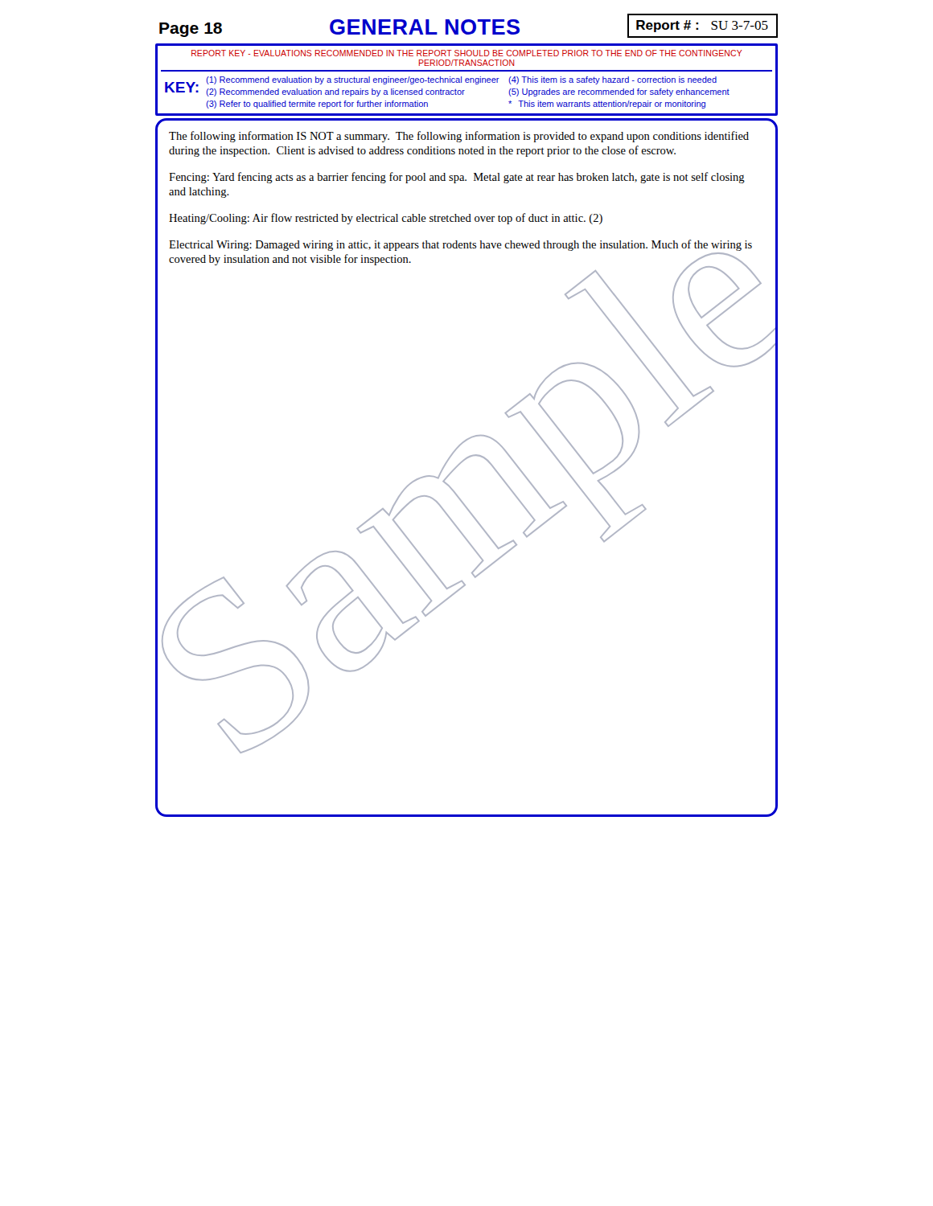Page 18
GENERAL NOTES
Report # :SU 3-7-05
REPORT KEY - EVALUATIONS RECOMMENDED IN THE REPORT SHOULD BE COMPLETED PRIOR TO THE END OF THE CONTINGENCY PERIOD/TRANSACTION
KEY:
(1) Recommend evaluation by a structural engineer/geo-technical engineer
(2) Recommended evaluation and repairs by a licensed contractor
(3) Refer to qualified termite report for further information
(4) This item is a safety hazard - correction is needed
(5) Upgrades are recommended for safety enhancement
*This item warrants attention/repair or monitoring
Sample
The following information IS NOT a summary. The following information is provided to expand upon conditions identified during the inspection. Client is advised to address conditions noted in the report prior to the close of escrow.
Fencing: Yard fencing acts as a barrier fencing for pool and spa. Metal gate at rear has broken latch, gate is not self closing and latching.
Heating/Cooling: Air flow restricted by electrical cable stretched over top of duct in attic. (2)
Electrical Wiring: Damaged wiring in attic, it appears that rodents have chewed through the insulation. Much of the wiring is covered by insulation and not visible for inspection.